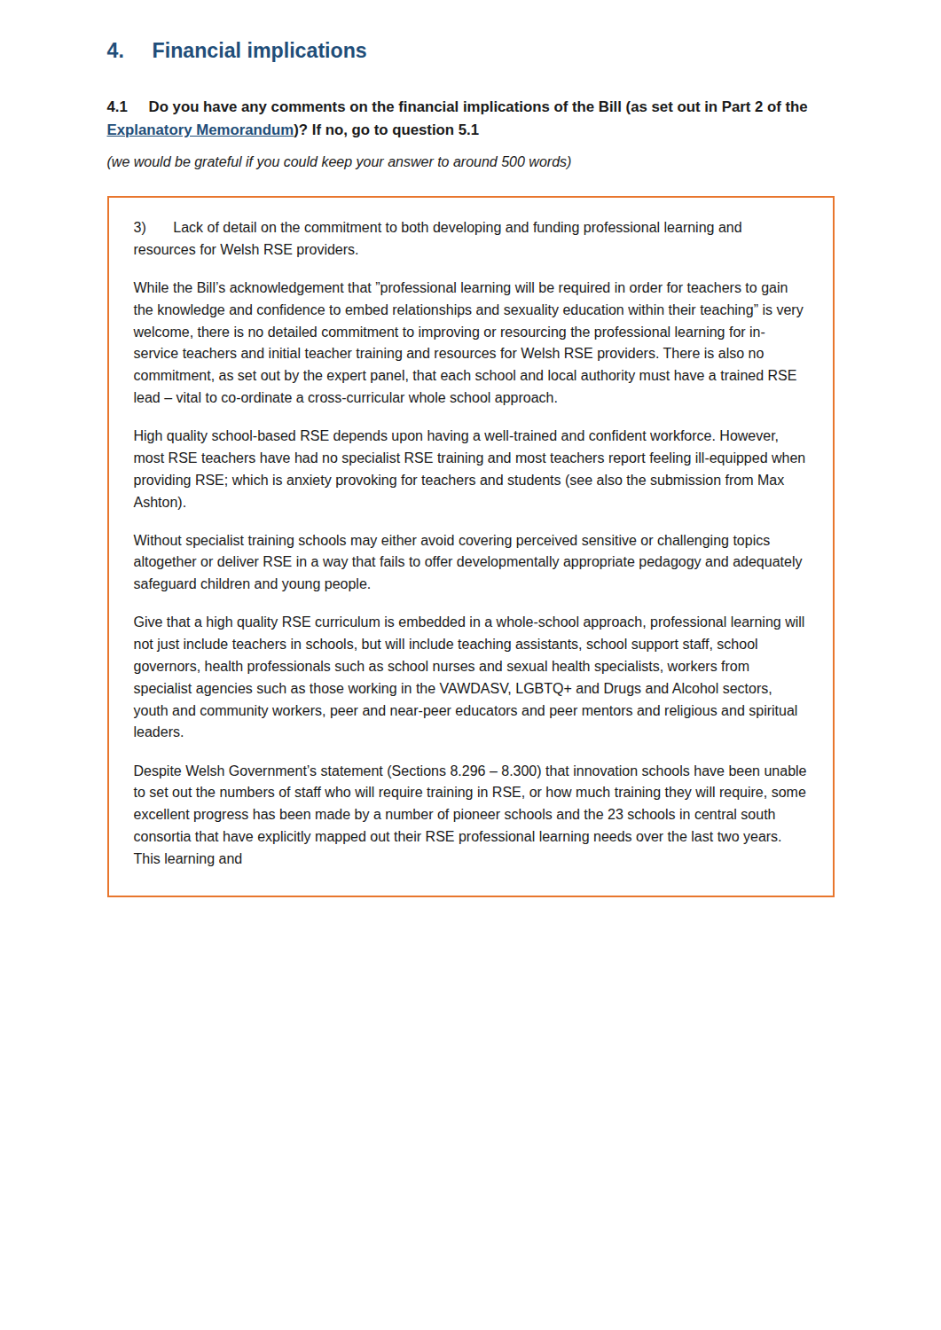4. Financial implications
4.1 Do you have any comments on the financial implications of the Bill (as set out in Part 2 of the Explanatory Memorandum)? If no, go to question 5.1
(we would be grateful if you could keep your answer to around 500 words)
3) Lack of detail on the commitment to both developing and funding professional learning and resources for Welsh RSE providers.
While the Bill’s acknowledgement that ”professional learning will be required in order for teachers to gain the knowledge and confidence to embed relationships and sexuality education within their teaching” is very welcome, there is no detailed commitment to improving or resourcing the professional learning for in-service teachers and initial teacher training and resources for Welsh RSE providers. There is also no commitment, as set out by the expert panel, that each school and local authority must have a trained RSE lead – vital to co-ordinate a cross-curricular whole school approach.
High quality school-based RSE depends upon having a well-trained and confident workforce. However, most RSE teachers have had no specialist RSE training and most teachers report feeling ill-equipped when providing RSE; which is anxiety provoking for teachers and students (see also the submission from Max Ashton).
Without specialist training schools may either avoid covering perceived sensitive or challenging topics altogether or deliver RSE in a way that fails to offer developmentally appropriate pedagogy and adequately safeguard children and young people.
Give that a high quality RSE curriculum is embedded in a whole-school approach, professional learning will not just include teachers in schools, but will include teaching assistants, school support staff, school governors, health professionals such as school nurses and sexual health specialists, workers from specialist agencies such as those working in the VAWDASV, LGBTQ+ and Drugs and Alcohol sectors, youth and community workers, peer and near-peer educators and peer mentors and religious and spiritual leaders.
Despite Welsh Government’s statement (Sections 8.296 – 8.300) that innovation schools have been unable to set out the numbers of staff who will require training in RSE, or how much training they will require, some excellent progress has been made by a number of pioneer schools and the 23 schools in central south consortia that have explicitly mapped out their RSE professional learning needs over the last two years. This learning and